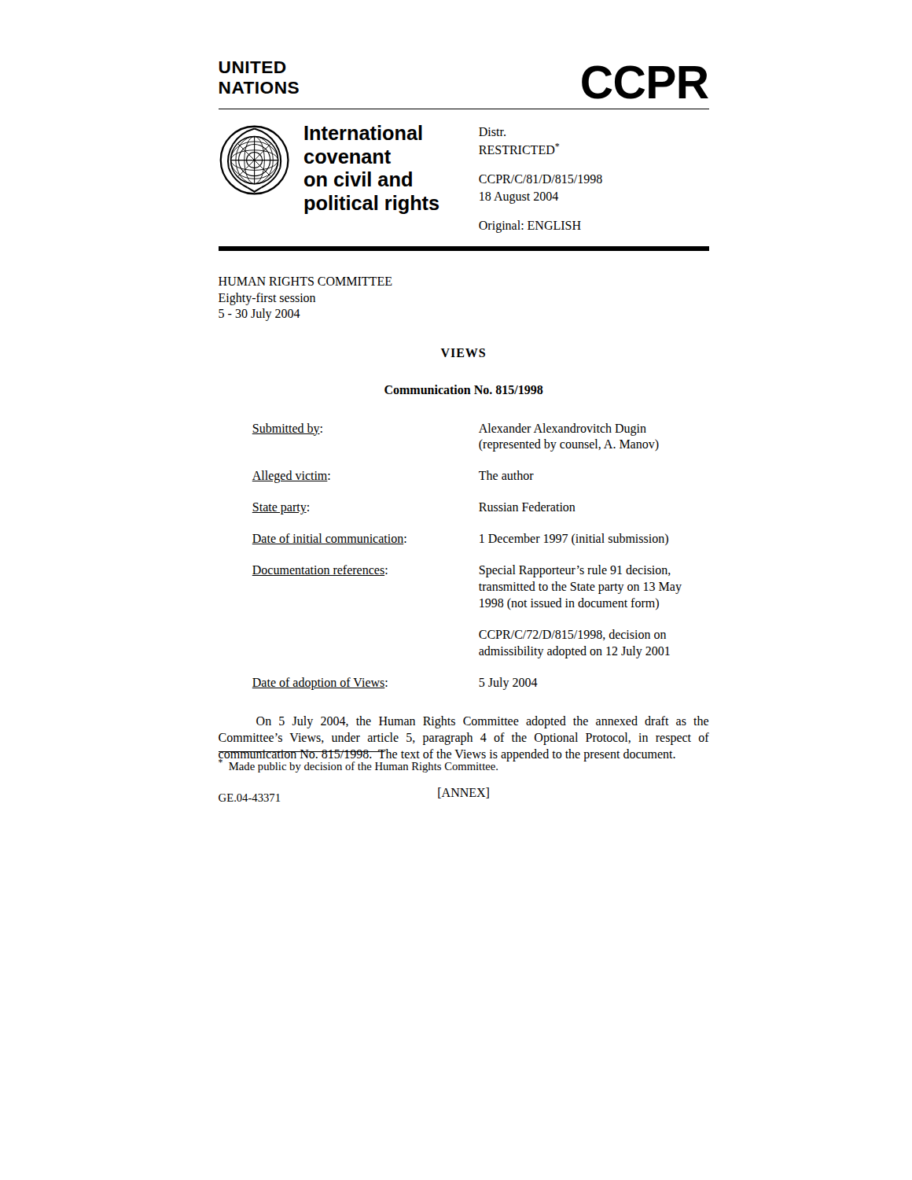UNITED
NATIONS
CCPR
International covenant
on civil and
political rights
Distr.
RESTRICTED*
CCPR/C/81/D/815/1998
18 August 2004
Original: ENGLISH
HUMAN RIGHTS COMMITTEE
Eighty-first session
5 - 30 July 2004
VIEWS
Communication No. 815/1998
| Submitted by : | Alexander Alexandrovitch Dugin (represented by counsel, A. Manov) |
| Alleged victim : | The author |
| State party : | Russian Federation |
| Date of initial communication : | 1 December 1997 (initial submission) |
| Documentation references : | Special Rapporteur’s rule 91 decision, transmitted to the State party on 13 May 1998 (not issued in document form) CCPR/C/72/D/815/1998, decision on admissibility adopted on 12 July 2001 |
| Date of adoption of Views : | 5 July 2004 |
On 5 July 2004, the Human Rights Committee adopted the annexed draft as the Committee’s Views, under article 5, paragraph 4 of the Optional Protocol, in respect of communication No. 815/1998. The text of the Views is appended to the present document.
[ANNEX]
* Made public by decision of the Human Rights Committee.
GE.04-43371